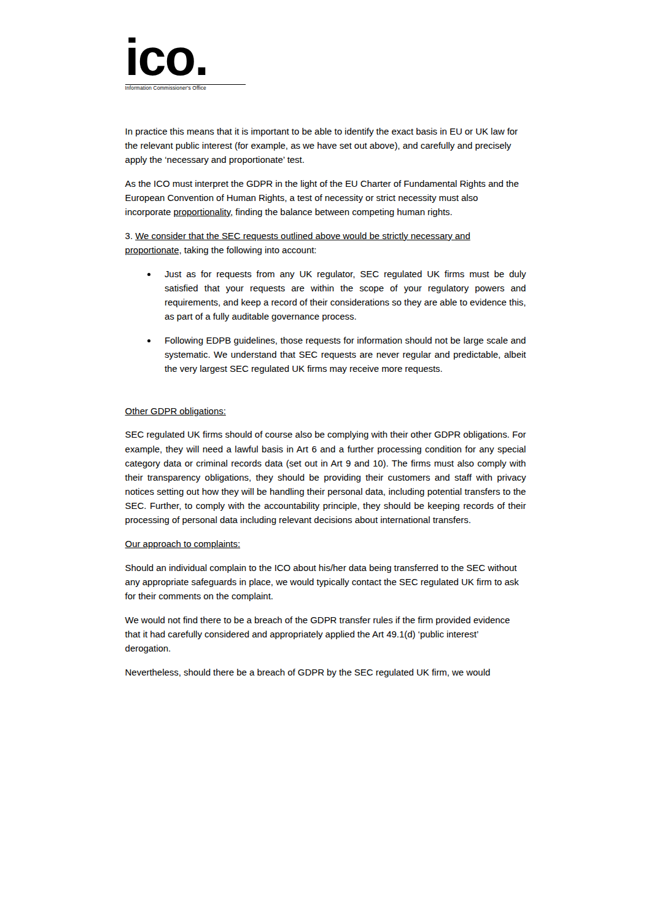ico. Information Commissioner's Office
In practice this means that it is important to be able to identify the exact basis in EU or UK law for the relevant public interest (for example, as we have set out above), and carefully and precisely apply the ‘necessary and proportionate’ test.
As the ICO must interpret the GDPR in the light of the EU Charter of Fundamental Rights and the European Convention of Human Rights, a test of necessity or strict necessity must also incorporate proportionality, finding the balance between competing human rights.
3. We consider that the SEC requests outlined above would be strictly necessary and proportionate, taking the following into account:
Just as for requests from any UK regulator, SEC regulated UK firms must be duly satisfied that your requests are within the scope of your regulatory powers and requirements, and keep a record of their considerations so they are able to evidence this, as part of a fully auditable governance process.
Following EDPB guidelines, those requests for information should not be large scale and systematic. We understand that SEC requests are never regular and predictable, albeit the very largest SEC regulated UK firms may receive more requests.
Other GDPR obligations:
SEC regulated UK firms should of course also be complying with their other GDPR obligations. For example, they will need a lawful basis in Art 6 and a further processing condition for any special category data or criminal records data (set out in Art 9 and 10). The firms must also comply with their transparency obligations, they should be providing their customers and staff with privacy notices setting out how they will be handling their personal data, including potential transfers to the SEC. Further, to comply with the accountability principle, they should be keeping records of their processing of personal data including relevant decisions about international transfers.
Our approach to complaints:
Should an individual complain to the ICO about his/her data being transferred to the SEC without any appropriate safeguards in place, we would typically contact the SEC regulated UK firm to ask for their comments on the complaint.
We would not find there to be a breach of the GDPR transfer rules if the firm provided evidence that it had carefully considered and appropriately applied the Art 49.1(d) ‘public interest’ derogation.
Nevertheless, should there be a breach of GDPR by the SEC regulated UK firm, we would